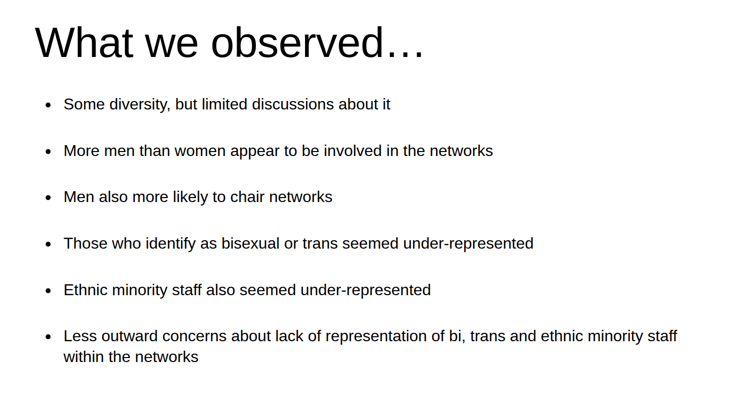What we observed…
Some diversity, but limited discussions about it
More men than women appear to be involved in the networks
Men also more likely to chair networks
Those who identify as bisexual or trans seemed under-represented
Ethnic minority staff also seemed under-represented
Less outward concerns about lack of representation of bi, trans and ethnic minority staff within the networks